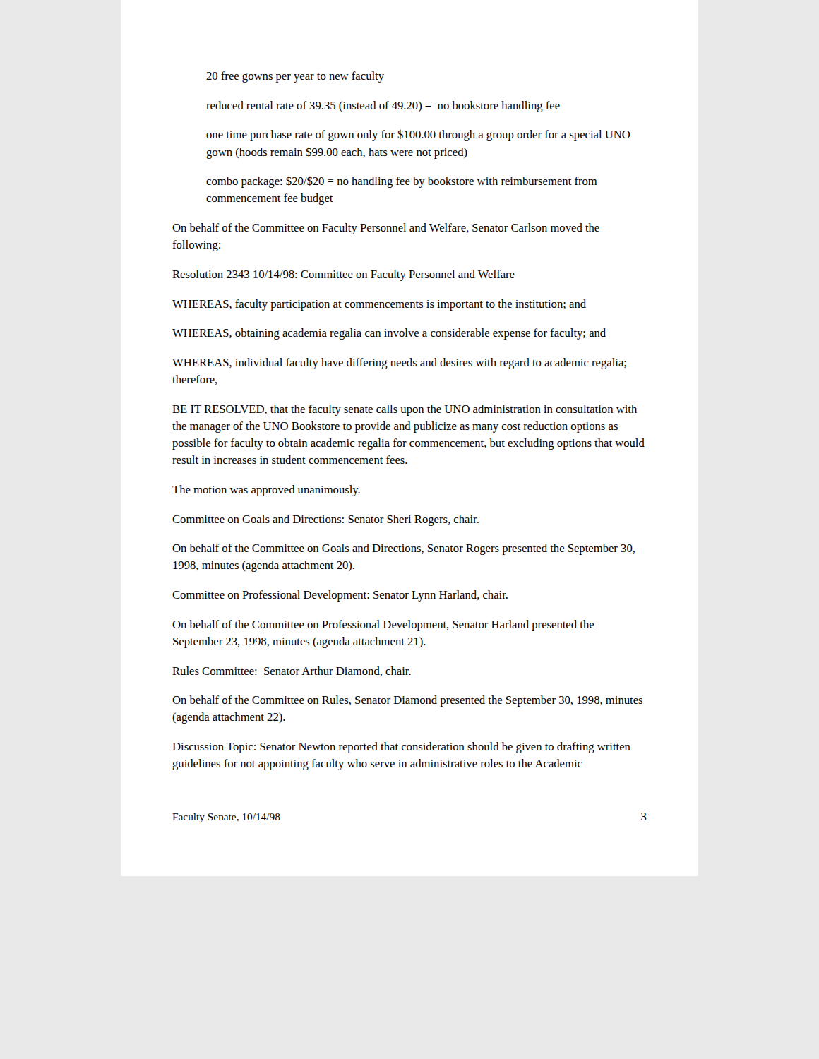20 free gowns per year to new faculty
reduced rental rate of 39.35 (instead of 49.20) = no bookstore handling fee
one time purchase rate of gown only for $100.00 through a group order for a special UNO gown (hoods remain $99.00 each, hats were not priced)
combo package: $20/$20 = no handling fee by bookstore with reimbursement from commencement fee budget
On behalf of the Committee on Faculty Personnel and Welfare, Senator Carlson moved the following:
Resolution 2343 10/14/98: Committee on Faculty Personnel and Welfare
WHEREAS, faculty participation at commencements is important to the institution; and
WHEREAS, obtaining academia regalia can involve a considerable expense for faculty; and
WHEREAS, individual faculty have differing needs and desires with regard to academic regalia; therefore,
BE IT RESOLVED, that the faculty senate calls upon the UNO administration in consultation with the manager of the UNO Bookstore to provide and publicize as many cost reduction options as possible for faculty to obtain academic regalia for commencement, but excluding options that would result in increases in student commencement fees.
The motion was approved unanimously.
Committee on Goals and Directions: Senator Sheri Rogers, chair.
On behalf of the Committee on Goals and Directions, Senator Rogers presented the September 30, 1998, minutes (agenda attachment 20).
Committee on Professional Development: Senator Lynn Harland, chair.
On behalf of the Committee on Professional Development, Senator Harland presented the September 23, 1998, minutes (agenda attachment 21).
Rules Committee: Senator Arthur Diamond, chair.
On behalf of the Committee on Rules, Senator Diamond presented the September 30, 1998, minutes (agenda attachment 22).
Discussion Topic: Senator Newton reported that consideration should be given to drafting written guidelines for not appointing faculty who serve in administrative roles to the Academic
Faculty Senate, 10/14/98 3